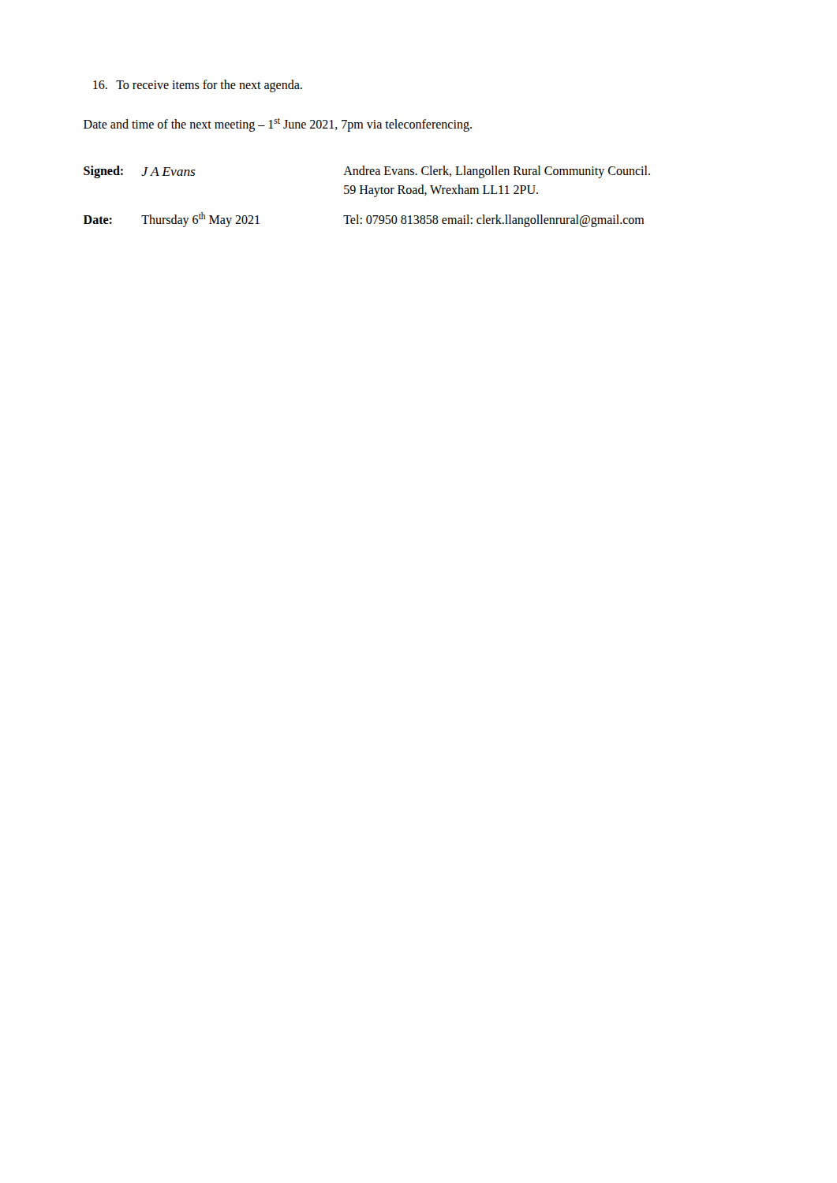To receive items for the next agenda.
Date and time of the next meeting – 1st June 2021, 7pm via teleconferencing.
| Signed: | J A Evans | Andrea Evans. Clerk, Llangollen Rural Community Council. 59 Haytor Road, Wrexham LL11 2PU. |
| Date: | Thursday 6 th May 2021 | Tel: 07950 813858 email: clerk.llangollenrural@gmail.com |